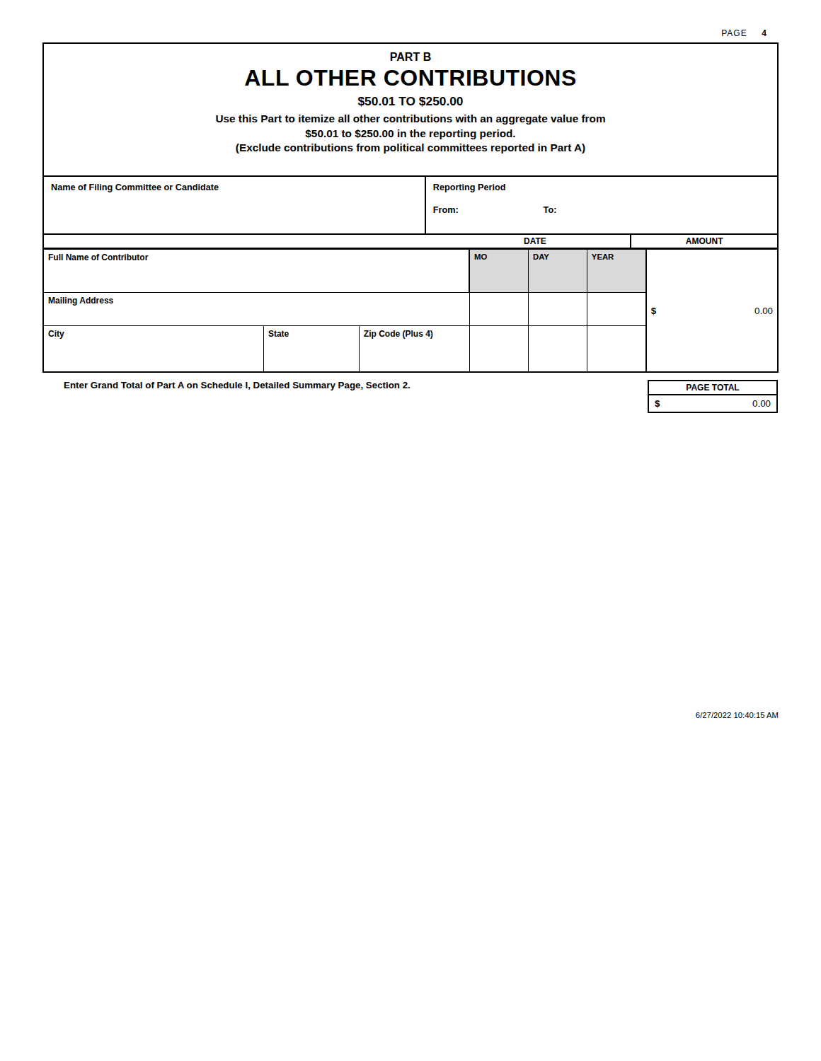PAGE 4
| PART B ALL OTHER CONTRIBUTIONS $50.01 TO $250.00 Use this Part to itemize all other contributions with an aggregate value from $50.01 to $250.00 in the reporting period. (Exclude contributions from political committees reported in Part A) |
| Name of Filing Committee or Candidate | Reporting Period From: To: |
| | DATE | AMOUNT |
| Full Name of Contributor | MO | DAY | YEAR | $ 0.00 |
| Mailing Address | | | |
| City | State | Zip Code (Plus 4) | | | |
| Enter Grand Total of Part A on Schedule I, Detailed Summary Page, Section 2. | PAGE TOTAL $ 0.00 |
6/27/2022 10:40:15 AM